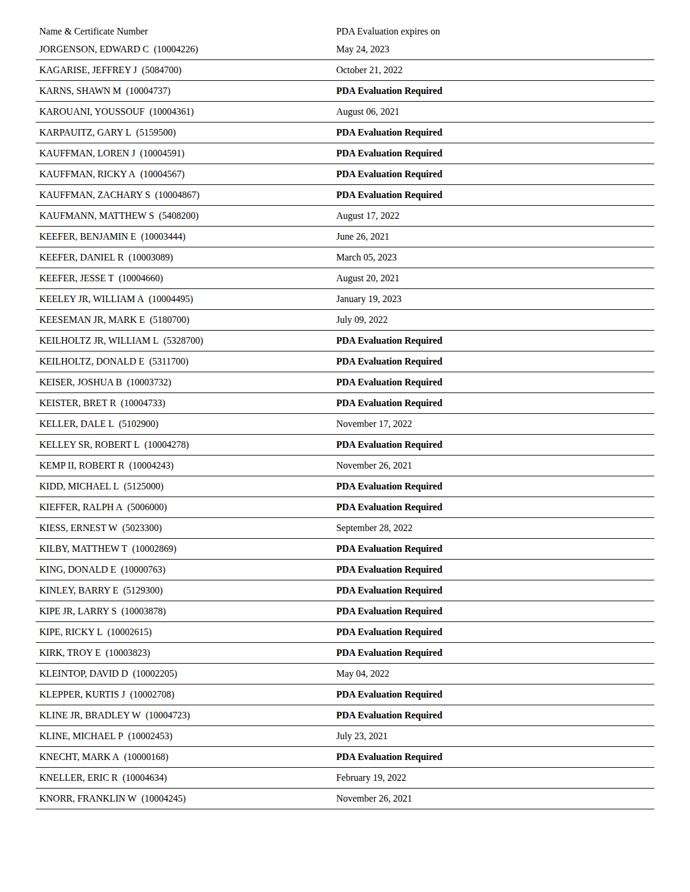| Name & Certificate Number | PDA Evaluation expires on |
| --- | --- |
| JORGENSON, EDWARD C (10004226) | May 24, 2023 |
| KAGARISE, JEFFREY J (5084700) | October 21, 2022 |
| KARNS, SHAWN M (10004737) | PDA Evaluation Required |
| KAROUANI, YOUSSOUF (10004361) | August 06, 2021 |
| KARPAUITZ, GARY L (5159500) | PDA Evaluation Required |
| KAUFFMAN, LOREN J (10004591) | PDA Evaluation Required |
| KAUFFMAN, RICKY A (10004567) | PDA Evaluation Required |
| KAUFFMAN, ZACHARY S (10004867) | PDA Evaluation Required |
| KAUFMANN, MATTHEW S (5408200) | August 17, 2022 |
| KEEFER, BENJAMIN E (10003444) | June 26, 2021 |
| KEEFER, DANIEL R (10003089) | March 05, 2023 |
| KEEFER, JESSE T (10004660) | August 20, 2021 |
| KEELEY JR, WILLIAM A (10004495) | January 19, 2023 |
| KEESEMAN JR, MARK E (5180700) | July 09, 2022 |
| KEILHOLTZ JR, WILLIAM L (5328700) | PDA Evaluation Required |
| KEILHOLTZ, DONALD E (5311700) | PDA Evaluation Required |
| KEISER, JOSHUA B (10003732) | PDA Evaluation Required |
| KEISTER, BRET R (10004733) | PDA Evaluation Required |
| KELLER, DALE L (5102900) | November 17, 2022 |
| KELLEY SR, ROBERT L (10004278) | PDA Evaluation Required |
| KEMP II, ROBERT R (10004243) | November 26, 2021 |
| KIDD, MICHAEL L (5125000) | PDA Evaluation Required |
| KIEFFER, RALPH A (5006000) | PDA Evaluation Required |
| KIESS, ERNEST W (5023300) | September 28, 2022 |
| KILBY, MATTHEW T (10002869) | PDA Evaluation Required |
| KING, DONALD E (10000763) | PDA Evaluation Required |
| KINLEY, BARRY E (5129300) | PDA Evaluation Required |
| KIPE JR, LARRY S (10003878) | PDA Evaluation Required |
| KIPE, RICKY L (10002615) | PDA Evaluation Required |
| KIRK, TROY E (10003823) | PDA Evaluation Required |
| KLEINTOP, DAVID D (10002205) | May 04, 2022 |
| KLEPPER, KURTIS J (10002708) | PDA Evaluation Required |
| KLINE JR, BRADLEY W (10004723) | PDA Evaluation Required |
| KLINE, MICHAEL P (10002453) | July 23, 2021 |
| KNECHT, MARK A (10000168) | PDA Evaluation Required |
| KNELLER, ERIC R (10004634) | February 19, 2022 |
| KNORR, FRANKLIN W (10004245) | November 26, 2021 |